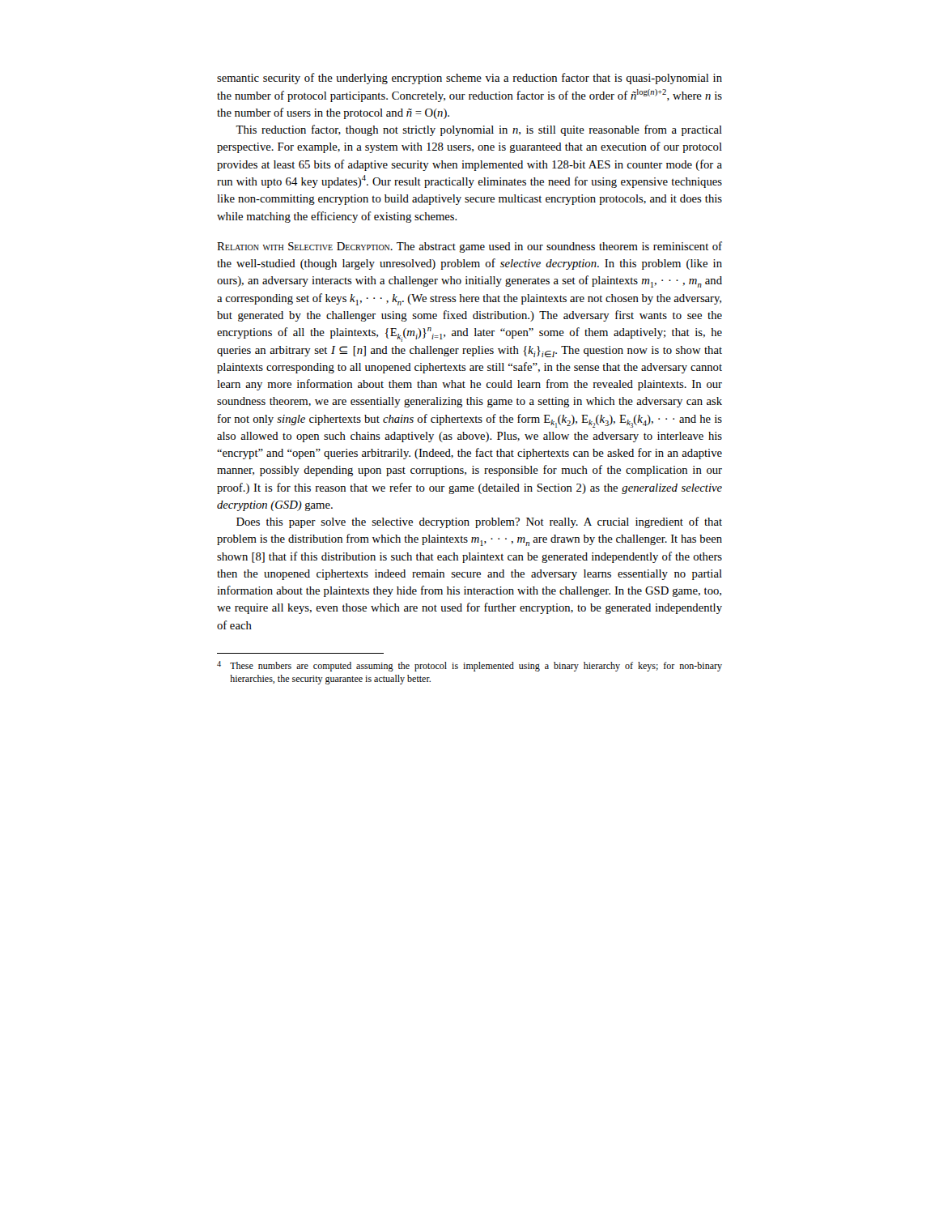semantic security of the underlying encryption scheme via a reduction factor that is quasi-polynomial in the number of protocol participants. Concretely, our reduction factor is of the order of ñlog(n)+2, where n is the number of users in the protocol and ñ = O(n).
This reduction factor, though not strictly polynomial in n, is still quite reasonable from a practical perspective. For example, in a system with 128 users, one is guaranteed that an execution of our protocol provides at least 65 bits of adaptive security when implemented with 128-bit AES in counter mode (for a run with upto 64 key updates)4. Our result practically eliminates the need for using expensive techniques like non-committing encryption to build adaptively secure multicast encryption protocols, and it does this while matching the efficiency of existing schemes.
Relation with Selective Decryption. The abstract game used in our soundness theorem is reminiscent of the well-studied (though largely unresolved) problem of selective decryption. In this problem (like in ours), an adversary interacts with a challenger who initially generates a set of plaintexts m1, · · · , mn and a corresponding set of keys k1, · · · , kn. (We stress here that the plaintexts are not chosen by the adversary, but generated by the challenger using some fixed distribution.) The adversary first wants to see the encryptions of all the plaintexts, {Eki(mi)}ni=1, and later “open” some of them adaptively; that is, he queries an arbitrary set I ⊆ [n] and the challenger replies with {ki}i∈I. The question now is to show that plaintexts corresponding to all unopened ciphertexts are still “safe”, in the sense that the adversary cannot learn any more information about them than what he could learn from the revealed plaintexts. In our soundness theorem, we are essentially generalizing this game to a setting in which the adversary can ask for not only single ciphertexts but chains of ciphertexts of the form Ek1(k2), Ek2(k3), Ek3(k4), · · · and he is also allowed to open such chains adaptively (as above). Plus, we allow the adversary to interleave his “encrypt” and “open” queries arbitrarily. (Indeed, the fact that ciphertexts can be asked for in an adaptive manner, possibly depending upon past corruptions, is responsible for much of the complication in our proof.) It is for this reason that we refer to our game (detailed in Section 2) as the generalized selective decryption (GSD) game.
Does this paper solve the selective decryption problem? Not really. A crucial ingredient of that problem is the distribution from which the plaintexts m1, · · · , mn are drawn by the challenger. It has been shown [8] that if this distribution is such that each plaintext can be generated independently of the others then the unopened ciphertexts indeed remain secure and the adversary learns essentially no partial information about the plaintexts they hide from his interaction with the challenger. In the GSD game, too, we require all keys, even those which are not used for further encryption, to be generated independently of each
4 These numbers are computed assuming the protocol is implemented using a binary hierarchy of keys; for non-binary hierarchies, the security guarantee is actually better.